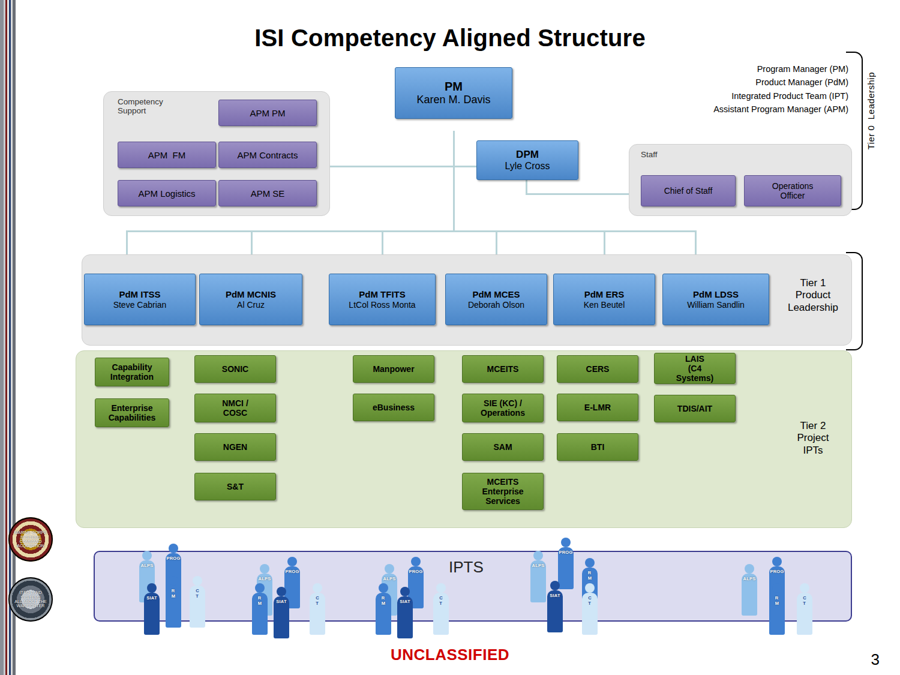ISI Competency Aligned Structure
Program Manager (PM)
Product Manager (PdM)
Integrated Product Team (IPT)
Assistant Program Manager (APM)
Tier 0 Leadership
PM
Karen M. Davis
DPM
Lyle Cross
Competency
Support
APM PM
APM FM
APM Contracts
APM Logistics
APM SE
Staff
Chief of Staff
Operations
Officer
Tier 1
Product
Leadership
PdM ITSS
Steve Cabrian
PdM MCNIS
Al Cruz
PdM TFITS
LtCol Ross Monta
PdM MCES
Deborah Olson
PdM ERS
Ken Beutel
PdM LDSS
William Sandlin
Tier 2
Project
IPTs
Capability
Integration
Enterprise
Capabilities
SONIC
NMCI /
COSC
NGEN
S&T
Manpower
eBusiness
MCEITS
SIE (KC) /
Operations
SAM
MCEITS
Enterprise
Services
CERS
E-LMR
BTI
LAIS
(C4
Systems)
TDIS/AIT
IPTS
ALPS
PROG
SIAT
R
M
C
T
ALPS
PROG
SIAT
R
M
C
T
ALPS
PROG
SIAT
R
M
C
T
ALPS
PROG
SIAT
R
M
C
T
ALPS
PROG
R
M
C
T
MARINE CORPS
SYSTEMS COMMAND
ACQUISITION
IT&O LAND SYSTEMS
ALL ABOUT THE WARFIGHTER
UNCLASSIFIED
3